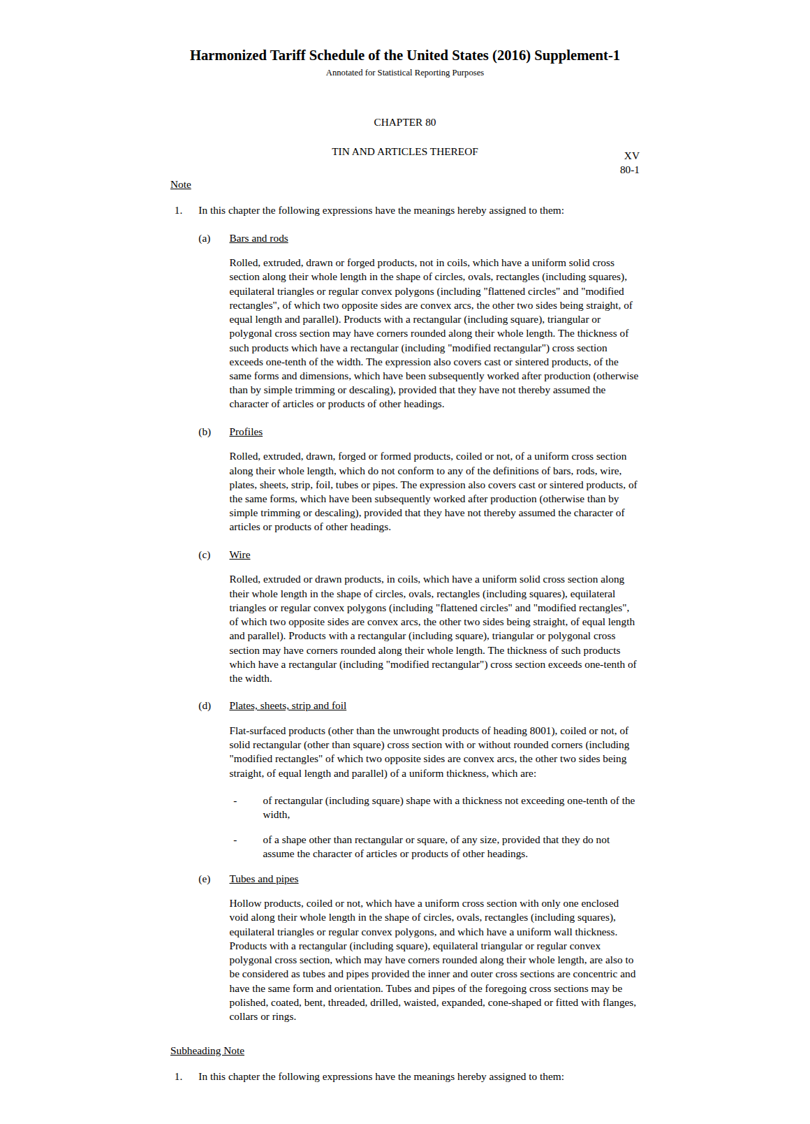Harmonized Tariff Schedule of the United States (2016) Supplement-1
Annotated for Statistical Reporting Purposes
CHAPTER 80
TIN AND ARTICLES THEREOF
XV
80-1
Note
1. In this chapter the following expressions have the meanings hereby assigned to them:
(a) Bars and rods
Rolled, extruded, drawn or forged products, not in coils, which have a uniform solid cross section along their whole length in the shape of circles, ovals, rectangles (including squares), equilateral triangles or regular convex polygons (including "flattened circles" and "modified rectangles", of which two opposite sides are convex arcs, the other two sides being straight, of equal length and parallel). Products with a rectangular (including square), triangular or polygonal cross section may have corners rounded along their whole length. The thickness of such products which have a rectangular (including "modified rectangular") cross section exceeds one-tenth of the width. The expression also covers cast or sintered products, of the same forms and dimensions, which have been subsequently worked after production (otherwise than by simple trimming or descaling), provided that they have not thereby assumed the character of articles or products of other headings.
(b) Profiles
Rolled, extruded, drawn, forged or formed products, coiled or not, of a uniform cross section along their whole length, which do not conform to any of the definitions of bars, rods, wire, plates, sheets, strip, foil, tubes or pipes. The expression also covers cast or sintered products, of the same forms, which have been subsequently worked after production (otherwise than by simple trimming or descaling), provided that they have not thereby assumed the character of articles or products of other headings.
(c) Wire
Rolled, extruded or drawn products, in coils, which have a uniform solid cross section along their whole length in the shape of circles, ovals, rectangles (including squares), equilateral triangles or regular convex polygons (including "flattened circles" and "modified rectangles", of which two opposite sides are convex arcs, the other two sides being straight, of equal length and parallel). Products with a rectangular (including square), triangular or polygonal cross section may have corners rounded along their whole length. The thickness of such products which have a rectangular (including "modified rectangular") cross section exceeds one-tenth of the width.
(d) Plates, sheets, strip and foil
Flat-surfaced products (other than the unwrought products of heading 8001), coiled or not, of solid rectangular (other than square) cross section with or without rounded corners (including "modified rectangles" of which two opposite sides are convex arcs, the other two sides being straight, of equal length and parallel) of a uniform thickness, which are:
of rectangular (including square) shape with a thickness not exceeding one-tenth of the width,
of a shape other than rectangular or square, of any size, provided that they do not assume the character of articles or products of other headings.
(e) Tubes and pipes
Hollow products, coiled or not, which have a uniform cross section with only one enclosed void along their whole length in the shape of circles, ovals, rectangles (including squares), equilateral triangles or regular convex polygons, and which have a uniform wall thickness. Products with a rectangular (including square), equilateral triangular or regular convex polygonal cross section, which may have corners rounded along their whole length, are also to be considered as tubes and pipes provided the inner and outer cross sections are concentric and have the same form and orientation. Tubes and pipes of the foregoing cross sections may be polished, coated, bent, threaded, drilled, waisted, expanded, cone-shaped or fitted with flanges, collars or rings.
Subheading Note
1. In this chapter the following expressions have the meanings hereby assigned to them: